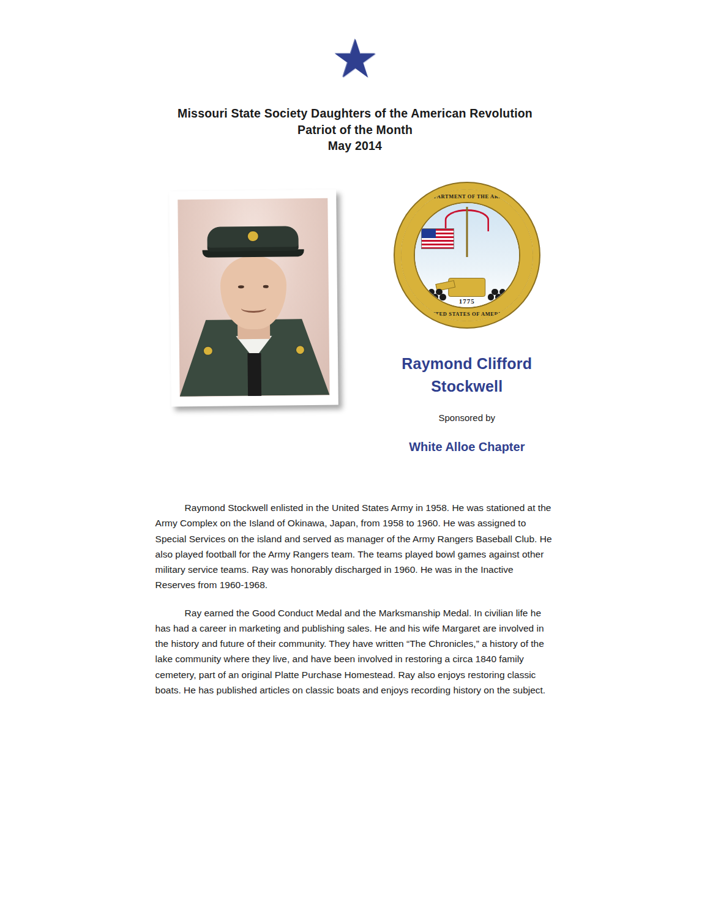★
Missouri State Society Daughters of the American Revolution Patriot of the Month May 2014
Department of the Army
United States of America
1775
Raymond Clifford Stockwell
Sponsored by
White Alloe Chapter
Raymond Stockwell enlisted in the United States Army in 1958. He was stationed at the Army Complex on the Island of Okinawa, Japan, from 1958 to 1960. He was assigned to Special Services on the island and served as manager of the Army Rangers Baseball Club. He also played football for the Army Rangers team. The teams played bowl games against other military service teams. Ray was honorably discharged in 1960. He was in the Inactive Reserves from 1960-1968.
Ray earned the Good Conduct Medal and the Marksmanship Medal. In civilian life he has had a career in marketing and publishing sales. He and his wife Margaret are involved in the history and future of their community. They have written “The Chronicles,” a history of the lake community where they live, and have been involved in restoring a circa 1840 family cemetery, part of an original Platte Purchase Homestead. Ray also enjoys restoring classic boats. He has published articles on classic boats and enjoys recording history on the subject.